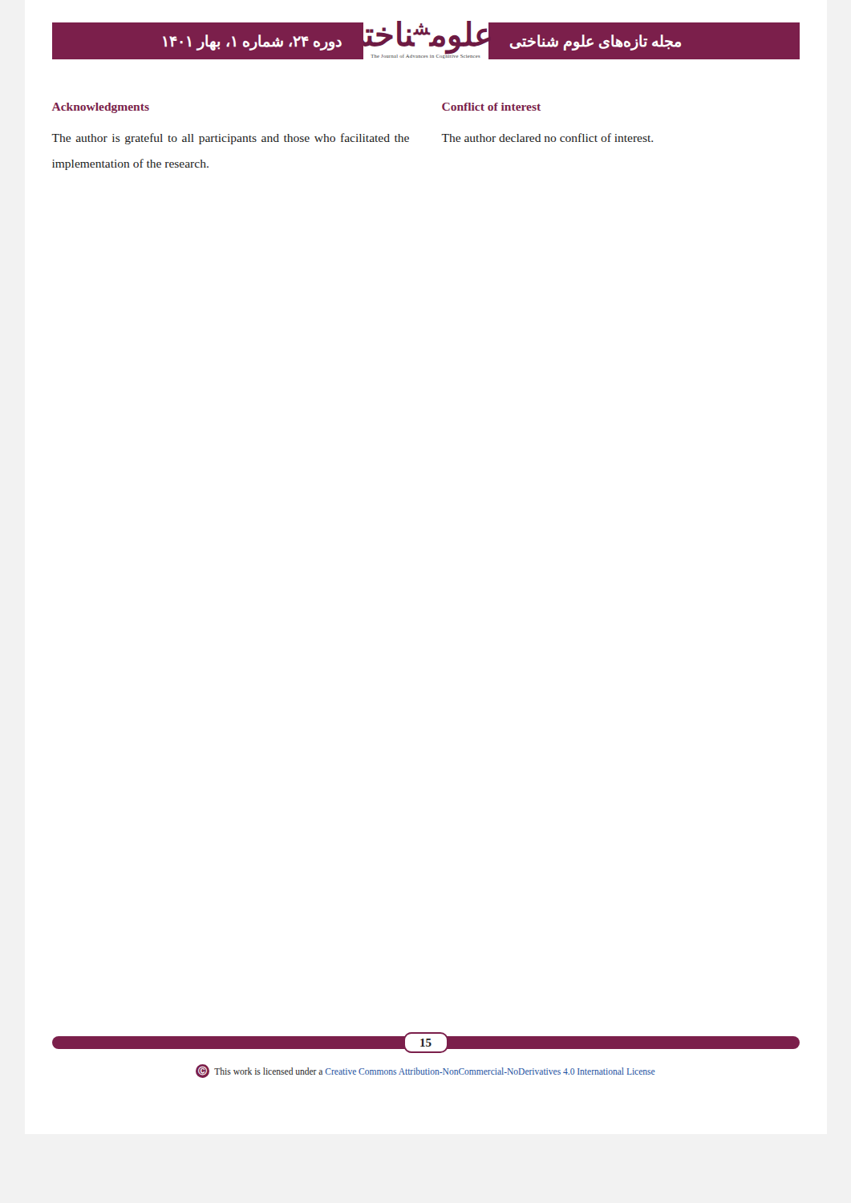مجله تازه‌های علوم شناختی
علومشناختی
The Journal of Advances in Cognitive Sciences
دوره ۲۴، شماره ۱، بهار ۱۴۰۱
Acknowledgments
The author is grateful to all participants and those who facilitated the implementation of the research.
Conflict of interest
The author declared no conflict of interest.
15
Ⓒ This work is licensed under a Creative Commons Attribution-NonCommercial-NoDerivatives 4.0 International License